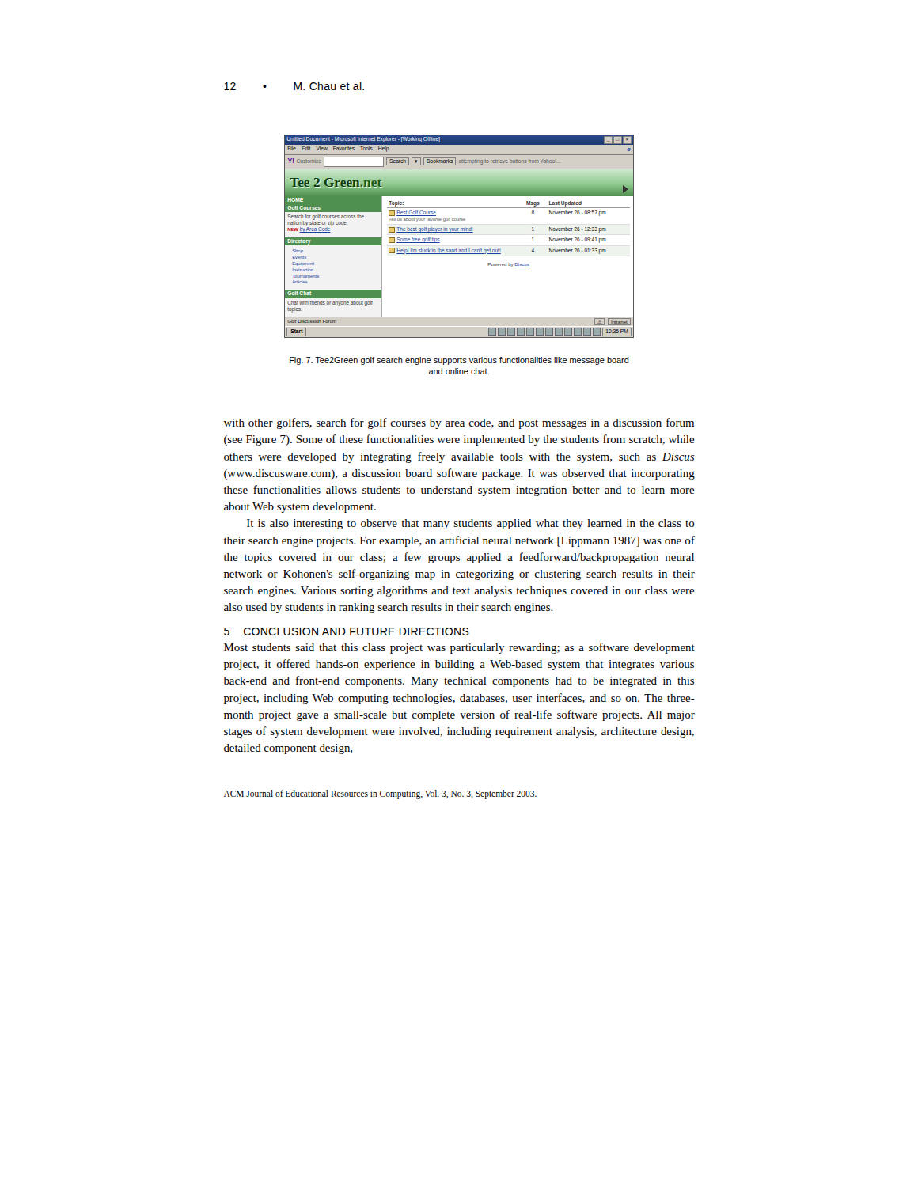12 • M. Chau et al.
Untitled Document - Microsoft Internet Explorer - [Working Offline] _□×
File Edit View Favorites Tools Help e
Y! Customize Search ▾ Bookmarks attempting to retrieve buttons from Yahoo!...
Tee 2 Green.net
HOME
Golf Courses
Search for golf courses across the nation by state or zip code.
NEW by Area Code
Directory
Shop
Events
Equipment
Instruction
Tournaments
Articles
Golf Chat
Chat with friends or anyone about golf topics.
| Topic: | Msgs | Last Updated |
| --- | --- | --- |
| Best Golf Course Tell us about your favorite golf course | 8 | November 26 - 08:57 pm |
| The best golf player in your mind! | 1 | November 26 - 12:33 pm |
| Some free golf tips | 1 | November 26 - 09:41 pm |
| Help! I'm stuck in the sand and I can't get out! | 4 | November 26 - 01:33 pm |
Powered by Discus
Golf Discussion Forum ⚠Intranet
Start 10:35 PM
Fig. 7. Tee2Green golf search engine supports various functionalities like message board and online chat.
with other golfers, search for golf courses by area code, and post messages in a discussion forum (see Figure 7). Some of these functionalities were implemented by the students from scratch, while others were developed by integrating freely available tools with the system, such as Discus (www.discusware.com), a discussion board software package. It was observed that incorporating these functionalities allows students to understand system integration better and to learn more about Web system development.
It is also interesting to observe that many students applied what they learned in the class to their search engine projects. For example, an artificial neural network [Lippmann 1987] was one of the topics covered in our class; a few groups applied a feedforward/backpropagation neural network or Kohonen's self-organizing map in categorizing or clustering search results in their search engines. Various sorting algorithms and text analysis techniques covered in our class were also used by students in ranking search results in their search engines.
5 CONCLUSION AND FUTURE DIRECTIONS
Most students said that this class project was particularly rewarding; as a software development project, it offered hands-on experience in building a Web-based system that integrates various back-end and front-end components. Many technical components had to be integrated in this project, including Web computing technologies, databases, user interfaces, and so on. The three-month project gave a small-scale but complete version of real-life software projects. All major stages of system development were involved, including requirement analysis, architecture design, detailed component design,
ACM Journal of Educational Resources in Computing, Vol. 3, No. 3, September 2003.